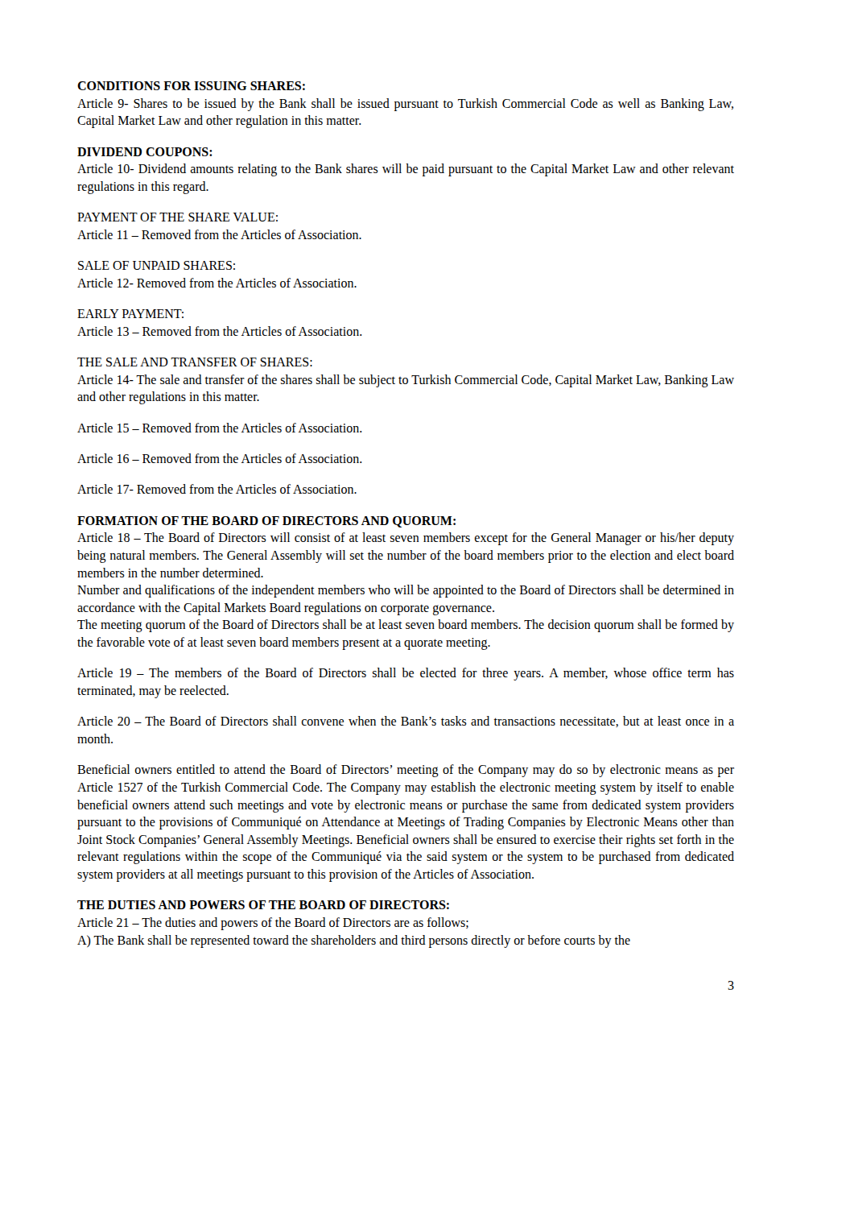Conditions for Issuing Shares:
Article 9- Shares to be issued by the Bank shall be issued pursuant to Turkish Commercial Code as well as Banking Law, Capital Market Law and other regulation in this matter.
Dividend Coupons:
Article 10- Dividend amounts relating to the Bank shares will be paid pursuant to the Capital Market Law and other relevant regulations in this regard.
Payment of the Share Value:
Article 11 – Removed from the Articles of Association.
Sale of Unpaid Shares:
Article 12- Removed from the Articles of Association.
Early Payment:
Article 13 – Removed from the Articles of Association.
The Sale and Transfer of Shares:
Article 14- The sale and transfer of the shares shall be subject to Turkish Commercial Code, Capital Market Law, Banking Law and other regulations in this matter.
Article 15 – Removed from the Articles of Association.
Article 16 – Removed from the Articles of Association.
Article 17- Removed from the Articles of Association.
Formation of the Board of Directors and Quorum:
Article 18 – The Board of Directors will consist of at least seven members except for the General Manager or his/her deputy being natural members. The General Assembly will set the number of the board members prior to the election and elect board members in the number determined.
Number and qualifications of the independent members who will be appointed to the Board of Directors shall be determined in accordance with the Capital Markets Board regulations on corporate governance.
The meeting quorum of the Board of Directors shall be at least seven board members. The decision quorum shall be formed by the favorable vote of at least seven board members present at a quorate meeting.
Article 19 – The members of the Board of Directors shall be elected for three years. A member, whose office term has terminated, may be reelected.
Article 20 – The Board of Directors shall convene when the Bank’s tasks and transactions necessitate, but at least once in a month.
Beneficial owners entitled to attend the Board of Directors’ meeting of the Company may do so by electronic means as per Article 1527 of the Turkish Commercial Code. The Company may establish the electronic meeting system by itself to enable beneficial owners attend such meetings and vote by electronic means or purchase the same from dedicated system providers pursuant to the provisions of Communiqué on Attendance at Meetings of Trading Companies by Electronic Means other than Joint Stock Companies’ General Assembly Meetings. Beneficial owners shall be ensured to exercise their rights set forth in the relevant regulations within the scope of the Communiqué via the said system or the system to be purchased from dedicated system providers at all meetings pursuant to this provision of the Articles of Association.
The Duties and Powers of the Board of Directors:
Article 21 – The duties and powers of the Board of Directors are as follows;
A) The Bank shall be represented toward the shareholders and third persons directly or before courts by the
3